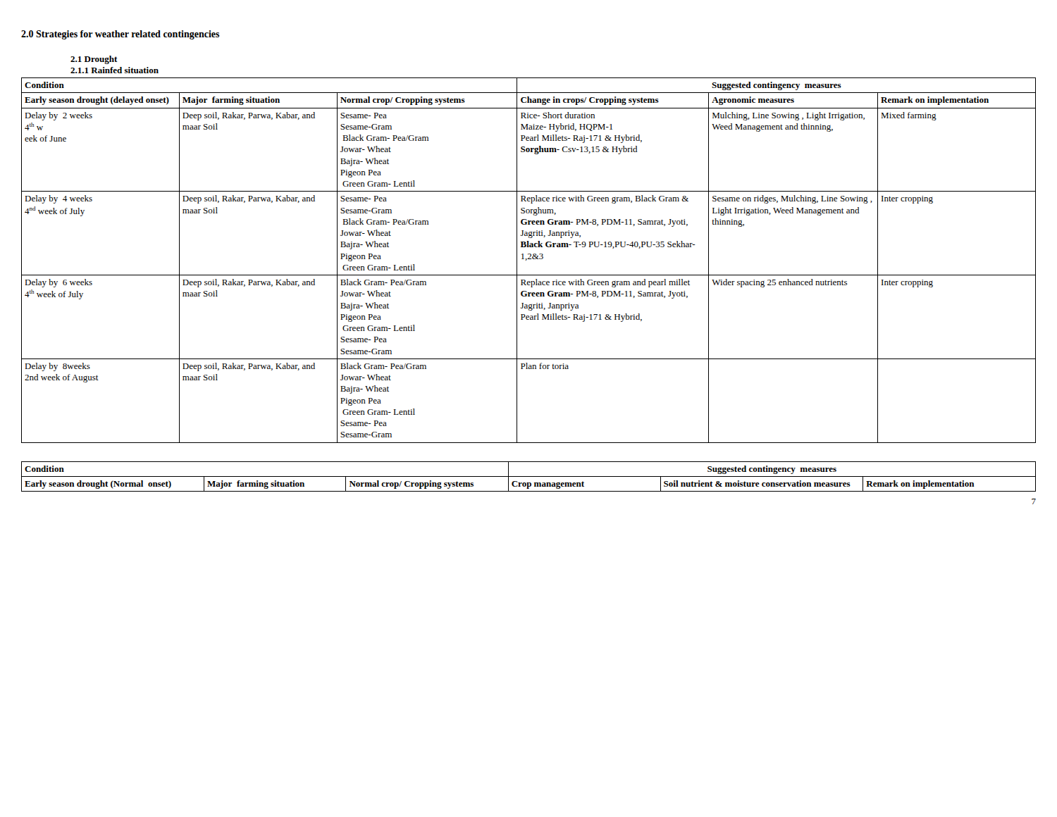2.0 Strategies for weather related contingencies
2.1 Drought
2.1.1 Rainfed situation
| Condition | Suggested contingency measures |
| --- | --- |
| Early season drought (delayed onset) | Major farming situation | Normal crop/ Cropping systems | Change in crops/ Cropping systems | Agronomic measures | Remark on implementation |
| Delay by 2 weeks 4 th w eek of June | Deep soil, Rakar, Parwa, Kabar, and maar Soil | Sesame- Pea Sesame-Gram Black Gram- Pea/Gram Jowar- Wheat Bajra- Wheat Pigeon Pea Green Gram- Lentil | Rice- Short duration Maize- Hybrid, HQPM-1 Pearl Millets- Raj-171 & Hybrid, Sorghum - Csv-13,15 & Hybrid | Mulching, Line Sowing , Light Irrigation, Weed Management and thinning, | Mixed farming |
| Delay by 4 weeks 4 nd week of July | Deep soil, Rakar, Parwa, Kabar, and maar Soil | Sesame- Pea Sesame-Gram Black Gram- Pea/Gram Jowar- Wheat Bajra- Wheat Pigeon Pea Green Gram- Lentil | Replace rice with Green gram, Black Gram & Sorghum, Green Gram - PM-8, PDM-11, Samrat, Jyoti, Jagriti, Janpriya, Black Gram - T-9 PU-19,PU-40,PU-35 Sekhar-1,2&3 | Sesame on ridges, Mulching, Line Sowing , Light Irrigation, Weed Management and thinning, | Inter cropping |
| Delay by 6 weeks 4 th week of July | Deep soil, Rakar, Parwa, Kabar, and maar Soil | Black Gram- Pea/Gram Jowar- Wheat Bajra- Wheat Pigeon Pea Green Gram- Lentil Sesame- Pea Sesame-Gram | Replace rice with Green gram and pearl millet Green Gram - PM-8, PDM-11, Samrat, Jyoti, Jagriti, Janpriya Pearl Millets- Raj-171 & Hybrid, | Wider spacing 25 enhanced nutrients | Inter cropping |
| Delay by 8weeks 2nd week of August | Deep soil, Rakar, Parwa, Kabar, and maar Soil | Black Gram- Pea/Gram Jowar- Wheat Bajra- Wheat Pigeon Pea Green Gram- Lentil Sesame- Pea Sesame-Gram | Plan for toria | | |
| Condition | Suggested contingency measures |
| --- | --- |
| Early season drought (Normal onset) | Major farming situation | Normal crop/ Cropping systems | Crop management | Soil nutrient & moisture conservation measures | Remark on implementation |
7